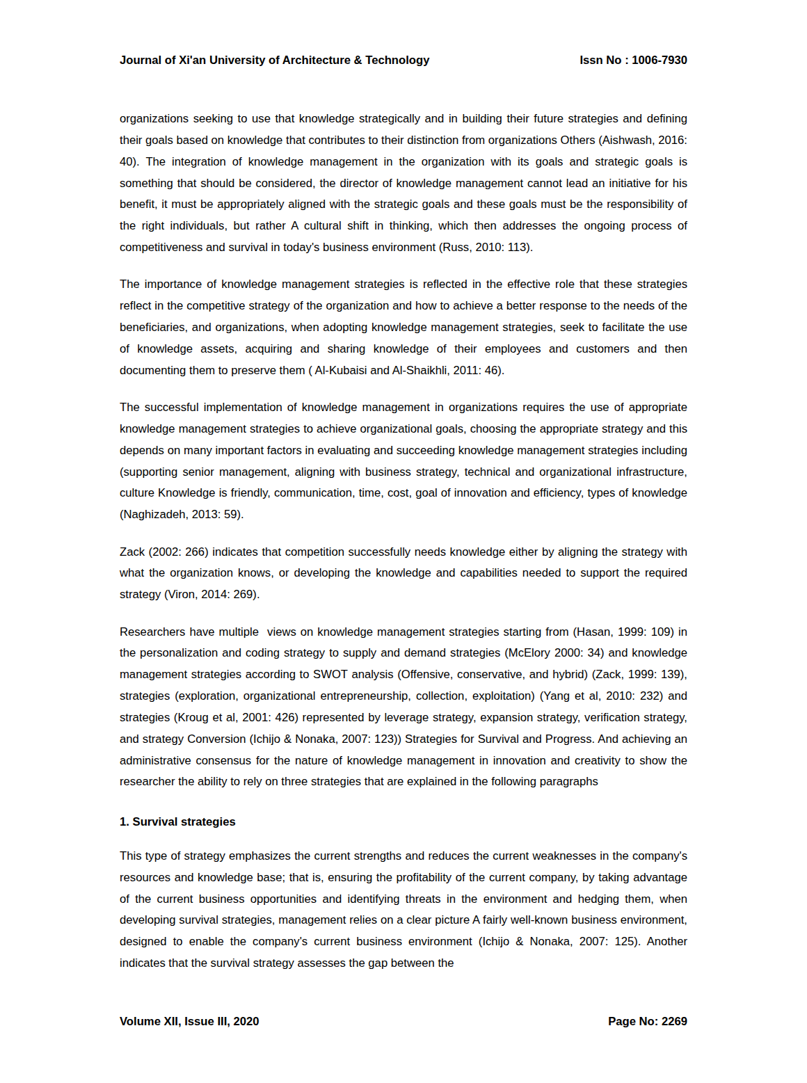Journal of Xi'an University of Architecture & Technology
Issn No : 1006-7930
organizations seeking to use that knowledge strategically and in building their future strategies and defining their goals based on knowledge that contributes to their distinction from organizations Others (Aishwash, 2016: 40). The integration of knowledge management in the organization with its goals and strategic goals is something that should be considered, the director of knowledge management cannot lead an initiative for his benefit, it must be appropriately aligned with the strategic goals and these goals must be the responsibility of the right individuals, but rather A cultural shift in thinking, which then addresses the ongoing process of competitiveness and survival in today's business environment (Russ, 2010: 113).
The importance of knowledge management strategies is reflected in the effective role that these strategies reflect in the competitive strategy of the organization and how to achieve a better response to the needs of the beneficiaries, and organizations, when adopting knowledge management strategies, seek to facilitate the use of knowledge assets, acquiring and sharing knowledge of their employees and customers and then documenting them to preserve them ( Al-Kubaisi and Al-Shaikhli, 2011: 46).
The successful implementation of knowledge management in organizations requires the use of appropriate knowledge management strategies to achieve organizational goals, choosing the appropriate strategy and this depends on many important factors in evaluating and succeeding knowledge management strategies including (supporting senior management, aligning with business strategy, technical and organizational infrastructure, culture Knowledge is friendly, communication, time, cost, goal of innovation and efficiency, types of knowledge (Naghizadeh, 2013: 59).
Zack (2002: 266) indicates that competition successfully needs knowledge either by aligning the strategy with what the organization knows, or developing the knowledge and capabilities needed to support the required strategy (Viron, 2014: 269).
Researchers have multiple views on knowledge management strategies starting from (Hasan, 1999: 109) in the personalization and coding strategy to supply and demand strategies (McElory 2000: 34) and knowledge management strategies according to SWOT analysis (Offensive, conservative, and hybrid) (Zack, 1999: 139), strategies (exploration, organizational entrepreneurship, collection, exploitation) (Yang et al, 2010: 232) and strategies (Kroug et al, 2001: 426) represented by leverage strategy, expansion strategy, verification strategy, and strategy Conversion (Ichijo & Nonaka, 2007: 123)) Strategies for Survival and Progress. And achieving an administrative consensus for the nature of knowledge management in innovation and creativity to show the researcher the ability to rely on three strategies that are explained in the following paragraphs
1. Survival strategies
This type of strategy emphasizes the current strengths and reduces the current weaknesses in the company's resources and knowledge base; that is, ensuring the profitability of the current company, by taking advantage of the current business opportunities and identifying threats in the environment and hedging them, when developing survival strategies, management relies on a clear picture A fairly well-known business environment, designed to enable the company's current business environment (Ichijo & Nonaka, 2007: 125). Another indicates that the survival strategy assesses the gap between the
Volume XII, Issue III, 2020
Page No: 2269